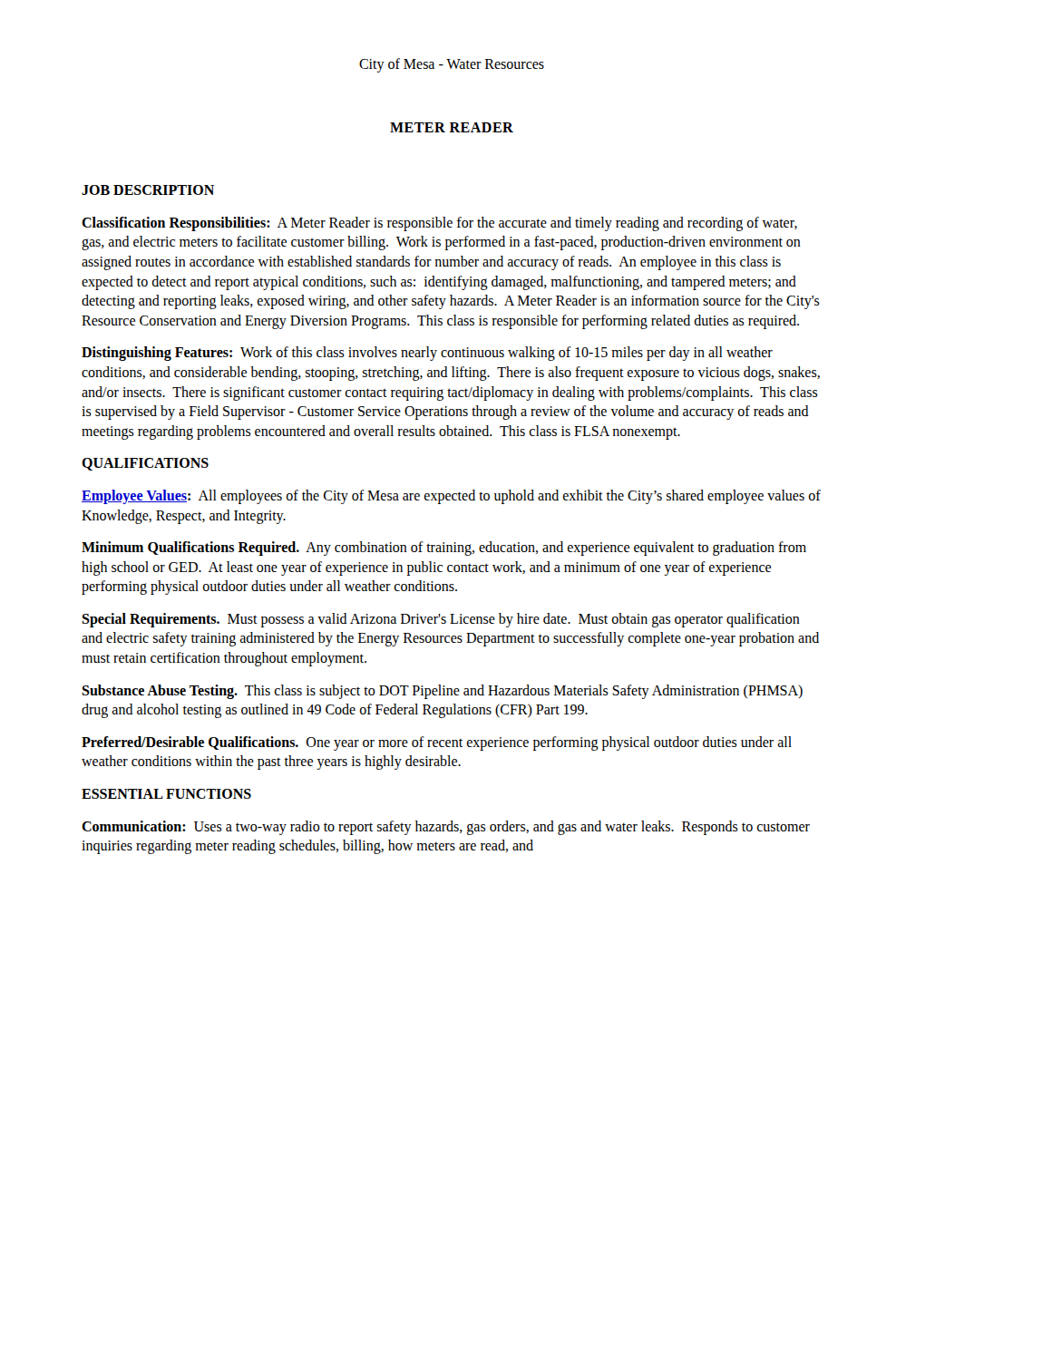City of Mesa - Water Resources
METER READER
JOB DESCRIPTION
Classification Responsibilities: A Meter Reader is responsible for the accurate and timely reading and recording of water, gas, and electric meters to facilitate customer billing. Work is performed in a fast-paced, production-driven environment on assigned routes in accordance with established standards for number and accuracy of reads. An employee in this class is expected to detect and report atypical conditions, such as: identifying damaged, malfunctioning, and tampered meters; and detecting and reporting leaks, exposed wiring, and other safety hazards. A Meter Reader is an information source for the City's Resource Conservation and Energy Diversion Programs. This class is responsible for performing related duties as required.
Distinguishing Features: Work of this class involves nearly continuous walking of 10-15 miles per day in all weather conditions, and considerable bending, stooping, stretching, and lifting. There is also frequent exposure to vicious dogs, snakes, and/or insects. There is significant customer contact requiring tact/diplomacy in dealing with problems/complaints. This class is supervised by a Field Supervisor - Customer Service Operations through a review of the volume and accuracy of reads and meetings regarding problems encountered and overall results obtained. This class is FLSA nonexempt.
QUALIFICATIONS
Employee Values: All employees of the City of Mesa are expected to uphold and exhibit the City’s shared employee values of Knowledge, Respect, and Integrity.
Minimum Qualifications Required. Any combination of training, education, and experience equivalent to graduation from high school or GED. At least one year of experience in public contact work, and a minimum of one year of experience performing physical outdoor duties under all weather conditions.
Special Requirements. Must possess a valid Arizona Driver's License by hire date. Must obtain gas operator qualification and electric safety training administered by the Energy Resources Department to successfully complete one-year probation and must retain certification throughout employment.
Substance Abuse Testing. This class is subject to DOT Pipeline and Hazardous Materials Safety Administration (PHMSA) drug and alcohol testing as outlined in 49 Code of Federal Regulations (CFR) Part 199.
Preferred/Desirable Qualifications. One year or more of recent experience performing physical outdoor duties under all weather conditions within the past three years is highly desirable.
ESSENTIAL FUNCTIONS
Communication: Uses a two-way radio to report safety hazards, gas orders, and gas and water leaks. Responds to customer inquiries regarding meter reading schedules, billing, how meters are read, and